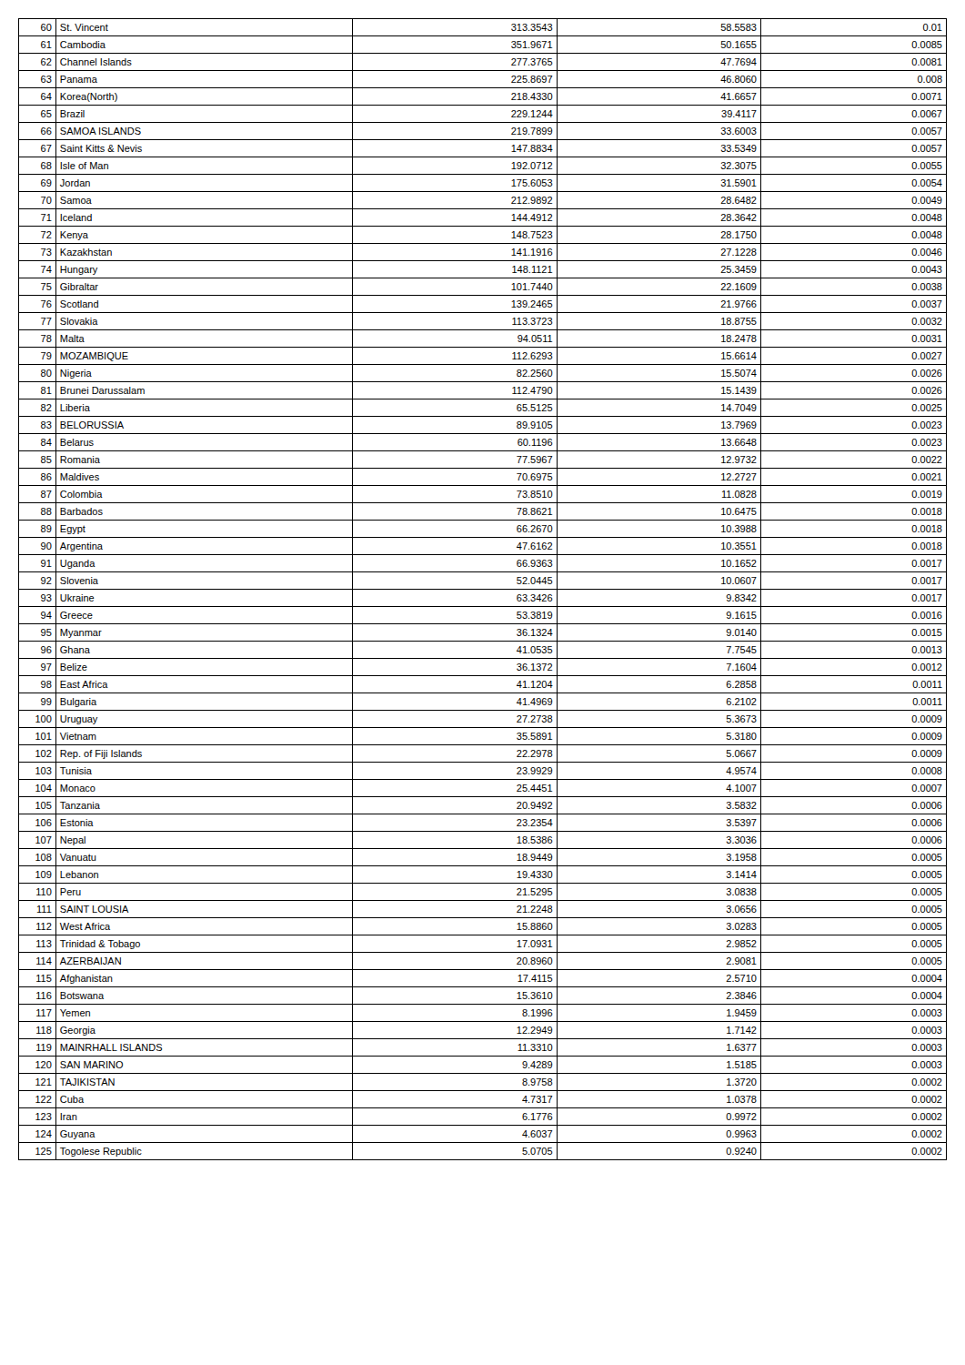| 60 | St. Vincent | 313.3543 | 58.5583 | 0.01 |
| 61 | Cambodia | 351.9671 | 50.1655 | 0.0085 |
| 62 | Channel Islands | 277.3765 | 47.7694 | 0.0081 |
| 63 | Panama | 225.8697 | 46.8060 | 0.008 |
| 64 | Korea(North) | 218.4330 | 41.6657 | 0.0071 |
| 65 | Brazil | 229.1244 | 39.4117 | 0.0067 |
| 66 | SAMOA ISLANDS | 219.7899 | 33.6003 | 0.0057 |
| 67 | Saint Kitts & Nevis | 147.8834 | 33.5349 | 0.0057 |
| 68 | Isle of Man | 192.0712 | 32.3075 | 0.0055 |
| 69 | Jordan | 175.6053 | 31.5901 | 0.0054 |
| 70 | Samoa | 212.9892 | 28.6482 | 0.0049 |
| 71 | Iceland | 144.4912 | 28.3642 | 0.0048 |
| 72 | Kenya | 148.7523 | 28.1750 | 0.0048 |
| 73 | Kazakhstan | 141.1916 | 27.1228 | 0.0046 |
| 74 | Hungary | 148.1121 | 25.3459 | 0.0043 |
| 75 | Gibraltar | 101.7440 | 22.1609 | 0.0038 |
| 76 | Scotland | 139.2465 | 21.9766 | 0.0037 |
| 77 | Slovakia | 113.3723 | 18.8755 | 0.0032 |
| 78 | Malta | 94.0511 | 18.2478 | 0.0031 |
| 79 | MOZAMBIQUE | 112.6293 | 15.6614 | 0.0027 |
| 80 | Nigeria | 82.2560 | 15.5074 | 0.0026 |
| 81 | Brunei Darussalam | 112.4790 | 15.1439 | 0.0026 |
| 82 | Liberia | 65.5125 | 14.7049 | 0.0025 |
| 83 | BELORUSSIA | 89.9105 | 13.7969 | 0.0023 |
| 84 | Belarus | 60.1196 | 13.6648 | 0.0023 |
| 85 | Romania | 77.5967 | 12.9732 | 0.0022 |
| 86 | Maldives | 70.6975 | 12.2727 | 0.0021 |
| 87 | Colombia | 73.8510 | 11.0828 | 0.0019 |
| 88 | Barbados | 78.8621 | 10.6475 | 0.0018 |
| 89 | Egypt | 66.2670 | 10.3988 | 0.0018 |
| 90 | Argentina | 47.6162 | 10.3551 | 0.0018 |
| 91 | Uganda | 66.9363 | 10.1652 | 0.0017 |
| 92 | Slovenia | 52.0445 | 10.0607 | 0.0017 |
| 93 | Ukraine | 63.3426 | 9.8342 | 0.0017 |
| 94 | Greece | 53.3819 | 9.1615 | 0.0016 |
| 95 | Myanmar | 36.1324 | 9.0140 | 0.0015 |
| 96 | Ghana | 41.0535 | 7.7545 | 0.0013 |
| 97 | Belize | 36.1372 | 7.1604 | 0.0012 |
| 98 | East Africa | 41.1204 | 6.2858 | 0.0011 |
| 99 | Bulgaria | 41.4969 | 6.2102 | 0.0011 |
| 100 | Uruguay | 27.2738 | 5.3673 | 0.0009 |
| 101 | Vietnam | 35.5891 | 5.3180 | 0.0009 |
| 102 | Rep. of Fiji Islands | 22.2978 | 5.0667 | 0.0009 |
| 103 | Tunisia | 23.9929 | 4.9574 | 0.0008 |
| 104 | Monaco | 25.4451 | 4.1007 | 0.0007 |
| 105 | Tanzania | 20.9492 | 3.5832 | 0.0006 |
| 106 | Estonia | 23.2354 | 3.5397 | 0.0006 |
| 107 | Nepal | 18.5386 | 3.3036 | 0.0006 |
| 108 | Vanuatu | 18.9449 | 3.1958 | 0.0005 |
| 109 | Lebanon | 19.4330 | 3.1414 | 0.0005 |
| 110 | Peru | 21.5295 | 3.0838 | 0.0005 |
| 111 | SAINT LOUSIA | 21.2248 | 3.0656 | 0.0005 |
| 112 | West Africa | 15.8860 | 3.0283 | 0.0005 |
| 113 | Trinidad & Tobago | 17.0931 | 2.9852 | 0.0005 |
| 114 | AZERBAIJAN | 20.8960 | 2.9081 | 0.0005 |
| 115 | Afghanistan | 17.4115 | 2.5710 | 0.0004 |
| 116 | Botswana | 15.3610 | 2.3846 | 0.0004 |
| 117 | Yemen | 8.1996 | 1.9459 | 0.0003 |
| 118 | Georgia | 12.2949 | 1.7142 | 0.0003 |
| 119 | MAINRHALL ISLANDS | 11.3310 | 1.6377 | 0.0003 |
| 120 | SAN MARINO | 9.4289 | 1.5185 | 0.0003 |
| 121 | TAJIKISTAN | 8.9758 | 1.3720 | 0.0002 |
| 122 | Cuba | 4.7317 | 1.0378 | 0.0002 |
| 123 | Iran | 6.1776 | 0.9972 | 0.0002 |
| 124 | Guyana | 4.6037 | 0.9963 | 0.0002 |
| 125 | Togolese Republic | 5.0705 | 0.9240 | 0.0002 |